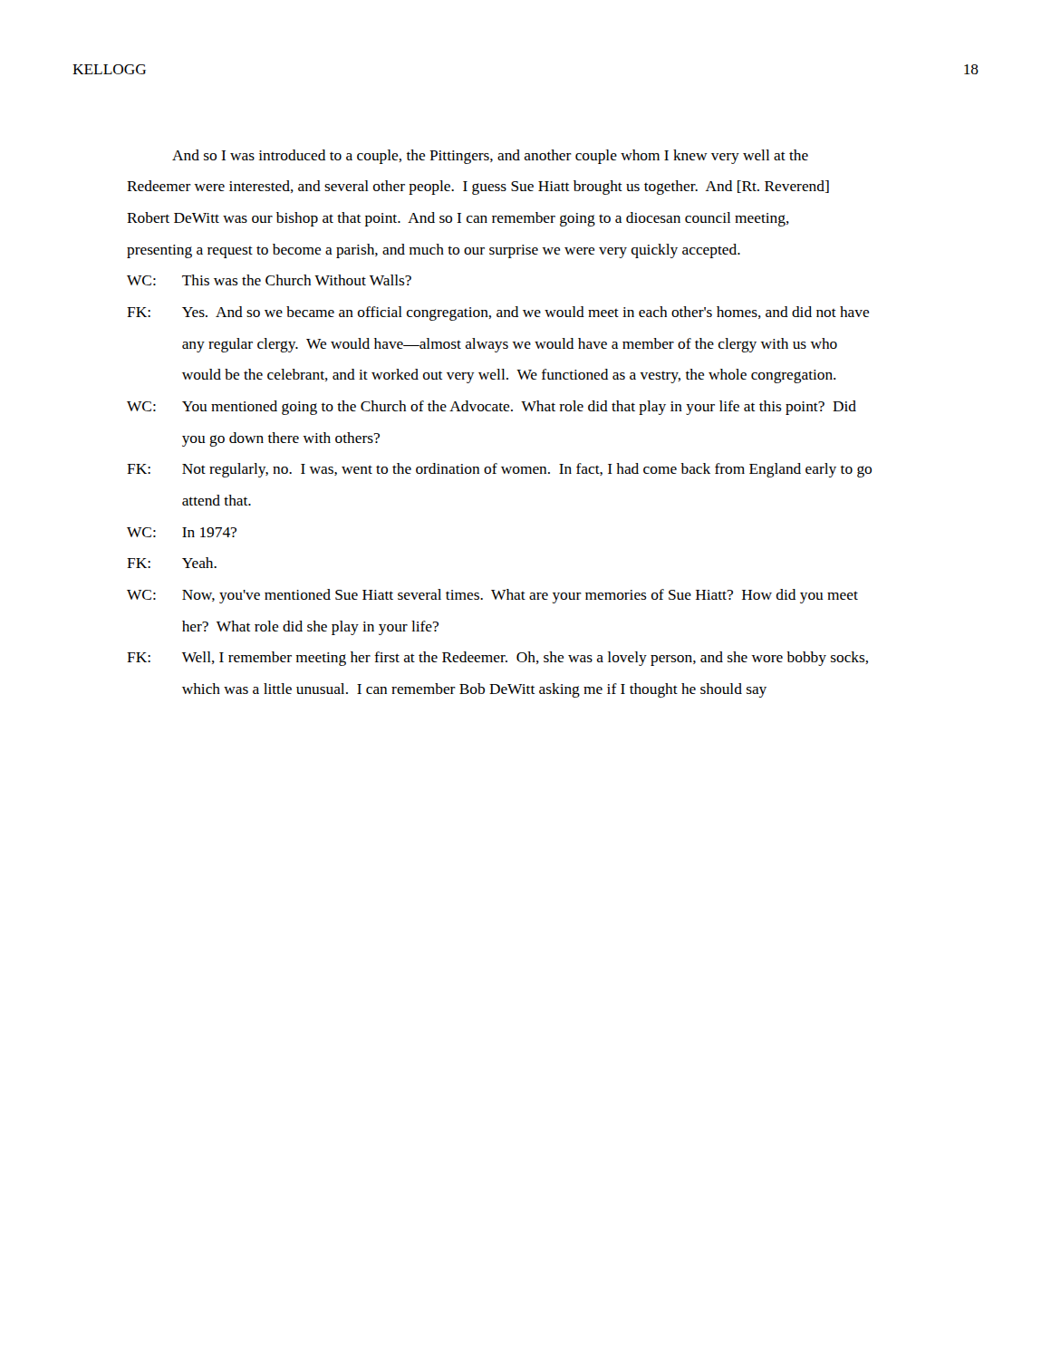KELLOGG 18
And so I was introduced to a couple, the Pittingers, and another couple whom I knew very well at the Redeemer were interested, and several other people. I guess Sue Hiatt brought us together. And [Rt. Reverend] Robert DeWitt was our bishop at that point. And so I can remember going to a diocesan council meeting, presenting a request to become a parish, and much to our surprise we were very quickly accepted.
WC:
This was the Church Without Walls?
FK:
Yes. And so we became an official congregation, and we would meet in each other's homes, and did not have any regular clergy. We would have—almost always we would have a member of the clergy with us who would be the celebrant, and it worked out very well. We functioned as a vestry, the whole congregation.
WC:
You mentioned going to the Church of the Advocate. What role did that play in your life at this point? Did you go down there with others?
FK:
Not regularly, no. I was, went to the ordination of women. In fact, I had come back from England early to go attend that.
WC:
In 1974?
FK:
Yeah.
WC:
Now, you've mentioned Sue Hiatt several times. What are your memories of Sue Hiatt? How did you meet her? What role did she play in your life?
FK:
Well, I remember meeting her first at the Redeemer. Oh, she was a lovely person, and she wore bobby socks, which was a little unusual. I can remember Bob DeWitt asking me if I thought he should say